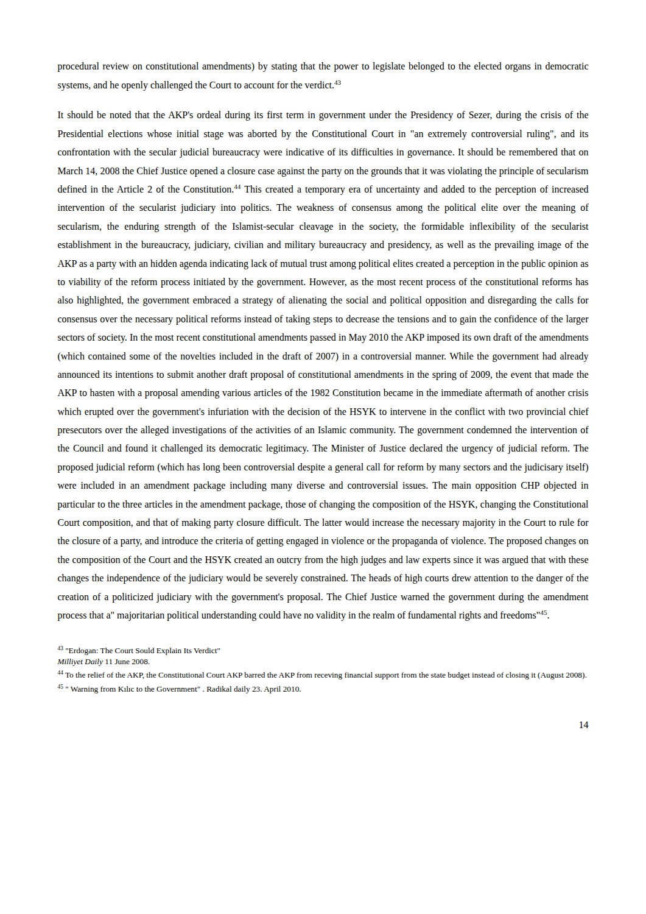procedural review on constitutional amendments) by stating that the power to legislate belonged to the elected organs in democratic systems, and he openly challenged the Court to account for the verdict.43
It should be noted that the AKP's ordeal during its first term in government under the Presidency of Sezer, during the crisis of the Presidential elections whose initial stage was aborted by the Constitutional Court in "an extremely controversial ruling", and its confrontation with the secular judicial bureaucracy were indicative of its difficulties in governance. It should be remembered that on March 14, 2008 the Chief Justice opened a closure case against the party on the grounds that it was violating the principle of secularism defined in the Article 2 of the Constitution.44 This created a temporary era of uncertainty and added to the perception of increased intervention of the secularist judiciary into politics. The weakness of consensus among the political elite over the meaning of secularism, the enduring strength of the Islamist-secular cleavage in the society, the formidable inflexibility of the secularist establishment in the bureaucracy, judiciary, civilian and military bureaucracy and presidency, as well as the prevailing image of the AKP as a party with an hidden agenda indicating lack of mutual trust among political elites created a perception in the public opinion as to viability of the reform process initiated by the government. However, as the most recent process of the constitutional reforms has also highlighted, the government embraced a strategy of alienating the social and political opposition and disregarding the calls for consensus over the necessary political reforms instead of taking steps to decrease the tensions and to gain the confidence of the larger sectors of society. In the most recent constitutional amendments passed in May 2010 the AKP imposed its own draft of the amendments (which contained some of the novelties included in the draft of 2007) in a controversial manner. While the government had already announced its intentions to submit another draft proposal of constitutional amendments in the spring of 2009, the event that made the AKP to hasten with a proposal amending various articles of the 1982 Constitution became in the immediate aftermath of another crisis which erupted over the government's infuriation with the decision of the HSYK to intervene in the conflict with two provincial chief presecutors over the alleged investigations of the activities of an Islamic community. The government condemned the intervention of the Council and found it challenged its democratic legitimacy. The Minister of Justice declared the urgency of judicial reform. The proposed judicial reform (which has long been controversial despite a general call for reform by many sectors and the judicisary itself) were included in an amendment package including many diverse and controversial issues. The main opposition CHP objected in particular to the three articles in the amendment package, those of changing the composition of the HSYK, changing the Constitutional Court composition, and that of making party closure difficult. The latter would increase the necessary majority in the Court to rule for the closure of a party, and introduce the criteria of getting engaged in violence or the propaganda of violence. The proposed changes on the composition of the Court and the HSYK created an outcry from the high judges and law experts since it was argued that with these changes the independence of the judiciary would be severely constrained. The heads of high courts drew attention to the danger of the creation of a politicized judiciary with the government's proposal. The Chief Justice warned the government during the amendment process that a" majoritarian political understanding could have no validity in the realm of fundamental rights and freedoms"45.
43 "Erdogan: The Court Sould Explain Its Verdict"
Milliyet Daily 11 June 2008.
44 To the relief of the AKP, the Constitutional Court AKP barred the AKP from receving financial support from the state budget instead of closing it (August 2008).
45 " Warning from Kılıc to the Government" . Radikal daily 23. April 2010.
14